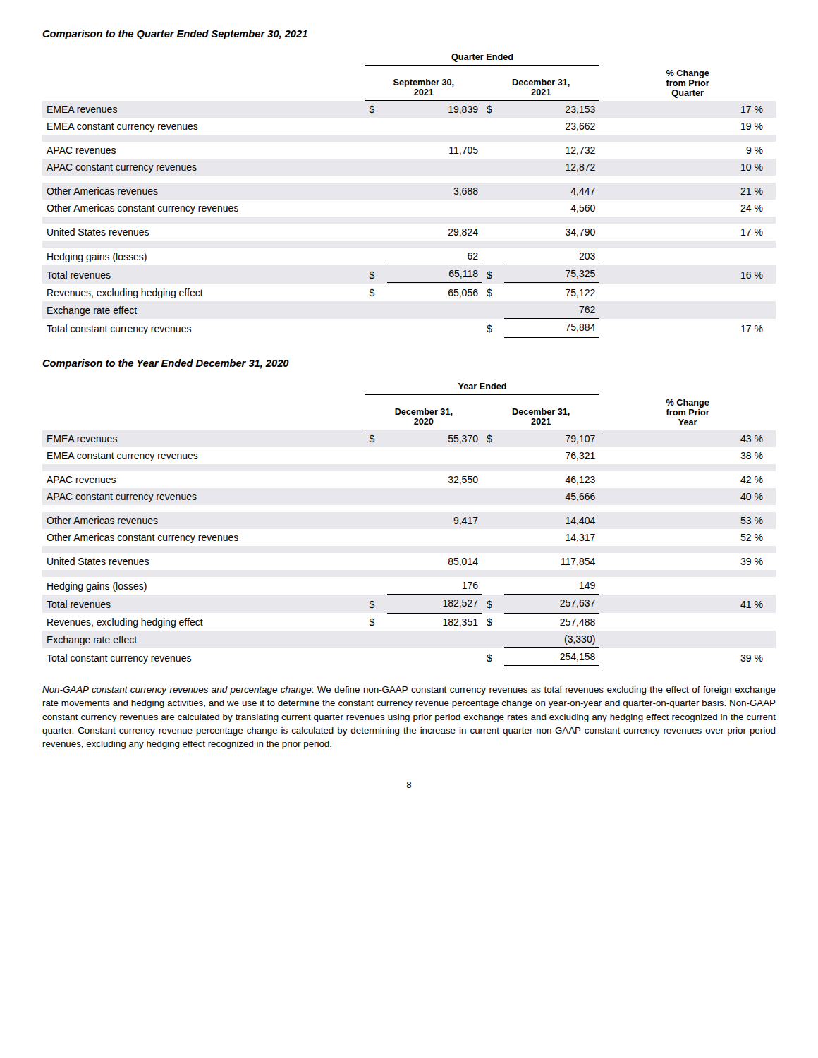Comparison to the Quarter Ended September 30, 2021
| | Quarter Ended | |
| | September 30, 2021 | December 31, 2021 | % Change from Prior Quarter |
| EMEA revenues | $ | 19,839 | $ | 23,153 | 17 % |
| EMEA constant currency revenues | | | | 23,662 | 19 % |
| APAC revenues | | 11,705 | | 12,732 | 9 % |
| APAC constant currency revenues | | | | 12,872 | 10 % |
| Other Americas revenues | | 3,688 | | 4,447 | 21 % |
| Other Americas constant currency revenues | | | | 4,560 | 24 % |
| United States revenues | | 29,824 | | 34,790 | 17 % |
| Hedging gains (losses) | | 62 | | 203 | |
| Total revenues | $ | 65,118 | $ | 75,325 | 16 % |
| Revenues, excluding hedging effect | $ | 65,056 | $ | 75,122 | |
| Exchange rate effect | | | | 762 | |
| Total constant currency revenues | | | $ | 75,884 | 17 % |
Comparison to the Year Ended December 31, 2020
| | Year Ended | |
| | December 31, 2020 | December 31, 2021 | % Change from Prior Year |
| EMEA revenues | $ | 55,370 | $ | 79,107 | 43 % |
| EMEA constant currency revenues | | | | 76,321 | 38 % |
| APAC revenues | | 32,550 | | 46,123 | 42 % |
| APAC constant currency revenues | | | | 45,666 | 40 % |
| Other Americas revenues | | 9,417 | | 14,404 | 53 % |
| Other Americas constant currency revenues | | | | 14,317 | 52 % |
| United States revenues | | 85,014 | | 117,854 | 39 % |
| Hedging gains (losses) | | 176 | | 149 | |
| Total revenues | $ | 182,527 | $ | 257,637 | 41 % |
| Revenues, excluding hedging effect | $ | 182,351 | $ | 257,488 | |
| Exchange rate effect | | | | (3,330) | |
| Total constant currency revenues | | | $ | 254,158 | 39 % |
Non-GAAP constant currency revenues and percentage change: We define non-GAAP constant currency revenues as total revenues excluding the effect of foreign exchange rate movements and hedging activities, and we use it to determine the constant currency revenue percentage change on year-on-year and quarter-on-quarter basis. Non-GAAP constant currency revenues are calculated by translating current quarter revenues using prior period exchange rates and excluding any hedging effect recognized in the current quarter. Constant currency revenue percentage change is calculated by determining the increase in current quarter non-GAAP constant currency revenues over prior period revenues, excluding any hedging effect recognized in the prior period.
8